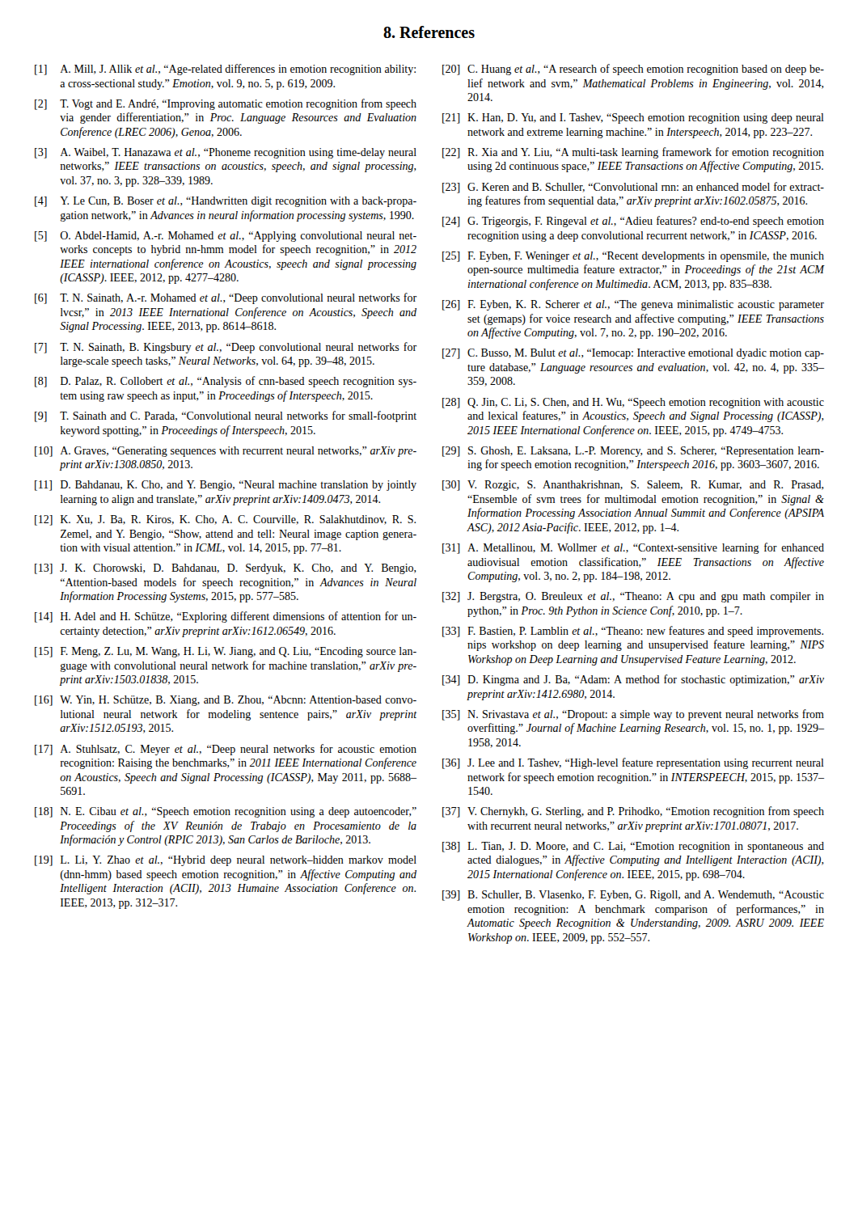8. References
A. Mill, J. Allik et al., “Age-related differences in emotion recognition ability: a cross-sectional study.” Emotion, vol. 9, no. 5, p. 619, 2009.
T. Vogt and E. André, “Improving automatic emotion recognition from speech via gender differentiation,” in Proc. Language Resources and Evaluation Conference (LREC 2006), Genoa, 2006.
A. Waibel, T. Hanazawa et al., “Phoneme recognition using time-delay neural networks,” IEEE transactions on acoustics, speech, and signal processing, vol. 37, no. 3, pp. 328–339, 1989.
Y. Le Cun, B. Boser et al., “Handwritten digit recognition with a back-propagation network,” in Advances in neural information processing systems, 1990.
O. Abdel-Hamid, A.-r. Mohamed et al., “Applying convolutional neural networks concepts to hybrid nn-hmm model for speech recognition,” in 2012 IEEE international conference on Acoustics, speech and signal processing (ICASSP). IEEE, 2012, pp. 4277–4280.
T. N. Sainath, A.-r. Mohamed et al., “Deep convolutional neural networks for lvcsr,” in 2013 IEEE International Conference on Acoustics, Speech and Signal Processing. IEEE, 2013, pp. 8614–8618.
T. N. Sainath, B. Kingsbury et al., “Deep convolutional neural networks for large-scale speech tasks,” Neural Networks, vol. 64, pp. 39–48, 2015.
D. Palaz, R. Collobert et al., “Analysis of cnn-based speech recognition system using raw speech as input,” in Proceedings of Interspeech, 2015.
T. Sainath and C. Parada, “Convolutional neural networks for small-footprint keyword spotting,” in Proceedings of Interspeech, 2015.
A. Graves, “Generating sequences with recurrent neural networks,” arXiv preprint arXiv:1308.0850, 2013.
D. Bahdanau, K. Cho, and Y. Bengio, “Neural machine translation by jointly learning to align and translate,” arXiv preprint arXiv:1409.0473, 2014.
K. Xu, J. Ba, R. Kiros, K. Cho, A. C. Courville, R. Salakhutdinov, R. S. Zemel, and Y. Bengio, “Show, attend and tell: Neural image caption generation with visual attention.” in ICML, vol. 14, 2015, pp. 77–81.
J. K. Chorowski, D. Bahdanau, D. Serdyuk, K. Cho, and Y. Bengio, “Attention-based models for speech recognition,” in Advances in Neural Information Processing Systems, 2015, pp. 577–585.
H. Adel and H. Schütze, “Exploring different dimensions of attention for uncertainty detection,” arXiv preprint arXiv:1612.06549, 2016.
F. Meng, Z. Lu, M. Wang, H. Li, W. Jiang, and Q. Liu, “Encoding source language with convolutional neural network for machine translation,” arXiv preprint arXiv:1503.01838, 2015.
W. Yin, H. Schütze, B. Xiang, and B. Zhou, “Abcnn: Attention-based convolutional neural network for modeling sentence pairs,” arXiv preprint arXiv:1512.05193, 2015.
A. Stuhlsatz, C. Meyer et al., “Deep neural networks for acoustic emotion recognition: Raising the benchmarks,” in 2011 IEEE International Conference on Acoustics, Speech and Signal Processing (ICASSP), May 2011, pp. 5688–5691.
N. E. Cibau et al., “Speech emotion recognition using a deep autoencoder,” Proceedings of the XV Reunión de Trabajo en Procesamiento de la Información y Control (RPIC 2013), San Carlos de Bariloche, 2013.
L. Li, Y. Zhao et al., “Hybrid deep neural network–hidden markov model (dnn-hmm) based speech emotion recognition,” in Affective Computing and Intelligent Interaction (ACII), 2013 Humaine Association Conference on. IEEE, 2013, pp. 312–317.
C. Huang et al., “A research of speech emotion recognition based on deep belief network and svm,” Mathematical Problems in Engineering, vol. 2014, 2014.
K. Han, D. Yu, and I. Tashev, “Speech emotion recognition using deep neural network and extreme learning machine.” in Interspeech, 2014, pp. 223–227.
R. Xia and Y. Liu, “A multi-task learning framework for emotion recognition using 2d continuous space,” IEEE Transactions on Affective Computing, 2015.
G. Keren and B. Schuller, “Convolutional rnn: an enhanced model for extracting features from sequential data,” arXiv preprint arXiv:1602.05875, 2016.
G. Trigeorgis, F. Ringeval et al., “Adieu features? end-to-end speech emotion recognition using a deep convolutional recurrent network,” in ICASSP, 2016.
F. Eyben, F. Weninger et al., “Recent developments in opensmile, the munich open-source multimedia feature extractor,” in Proceedings of the 21st ACM international conference on Multimedia. ACM, 2013, pp. 835–838.
F. Eyben, K. R. Scherer et al., “The geneva minimalistic acoustic parameter set (gemaps) for voice research and affective computing,” IEEE Transactions on Affective Computing, vol. 7, no. 2, pp. 190–202, 2016.
C. Busso, M. Bulut et al., “Iemocap: Interactive emotional dyadic motion capture database,” Language resources and evaluation, vol. 42, no. 4, pp. 335–359, 2008.
Q. Jin, C. Li, S. Chen, and H. Wu, “Speech emotion recognition with acoustic and lexical features,” in Acoustics, Speech and Signal Processing (ICASSP), 2015 IEEE International Conference on. IEEE, 2015, pp. 4749–4753.
S. Ghosh, E. Laksana, L.-P. Morency, and S. Scherer, “Representation learning for speech emotion recognition,” Interspeech 2016, pp. 3603–3607, 2016.
V. Rozgic, S. Ananthakrishnan, S. Saleem, R. Kumar, and R. Prasad, “Ensemble of svm trees for multimodal emotion recognition,” in Signal & Information Processing Association Annual Summit and Conference (APSIPA ASC), 2012 Asia-Pacific. IEEE, 2012, pp. 1–4.
A. Metallinou, M. Wollmer et al., “Context-sensitive learning for enhanced audiovisual emotion classification,” IEEE Transactions on Affective Computing, vol. 3, no. 2, pp. 184–198, 2012.
J. Bergstra, O. Breuleux et al., “Theano: A cpu and gpu math compiler in python,” in Proc. 9th Python in Science Conf, 2010, pp. 1–7.
F. Bastien, P. Lamblin et al., “Theano: new features and speed improvements. nips workshop on deep learning and unsupervised feature learning,” NIPS Workshop on Deep Learning and Unsupervised Feature Learning, 2012.
D. Kingma and J. Ba, “Adam: A method for stochastic optimization,” arXiv preprint arXiv:1412.6980, 2014.
N. Srivastava et al., “Dropout: a simple way to prevent neural networks from overfitting.” Journal of Machine Learning Research, vol. 15, no. 1, pp. 1929–1958, 2014.
J. Lee and I. Tashev, “High-level feature representation using recurrent neural network for speech emotion recognition.” in INTERSPEECH, 2015, pp. 1537–1540.
V. Chernykh, G. Sterling, and P. Prihodko, “Emotion recognition from speech with recurrent neural networks,” arXiv preprint arXiv:1701.08071, 2017.
L. Tian, J. D. Moore, and C. Lai, “Emotion recognition in spontaneous and acted dialogues,” in Affective Computing and Intelligent Interaction (ACII), 2015 International Conference on. IEEE, 2015, pp. 698–704.
B. Schuller, B. Vlasenko, F. Eyben, G. Rigoll, and A. Wendemuth, “Acoustic emotion recognition: A benchmark comparison of performances,” in Automatic Speech Recognition & Understanding, 2009. ASRU 2009. IEEE Workshop on. IEEE, 2009, pp. 552–557.